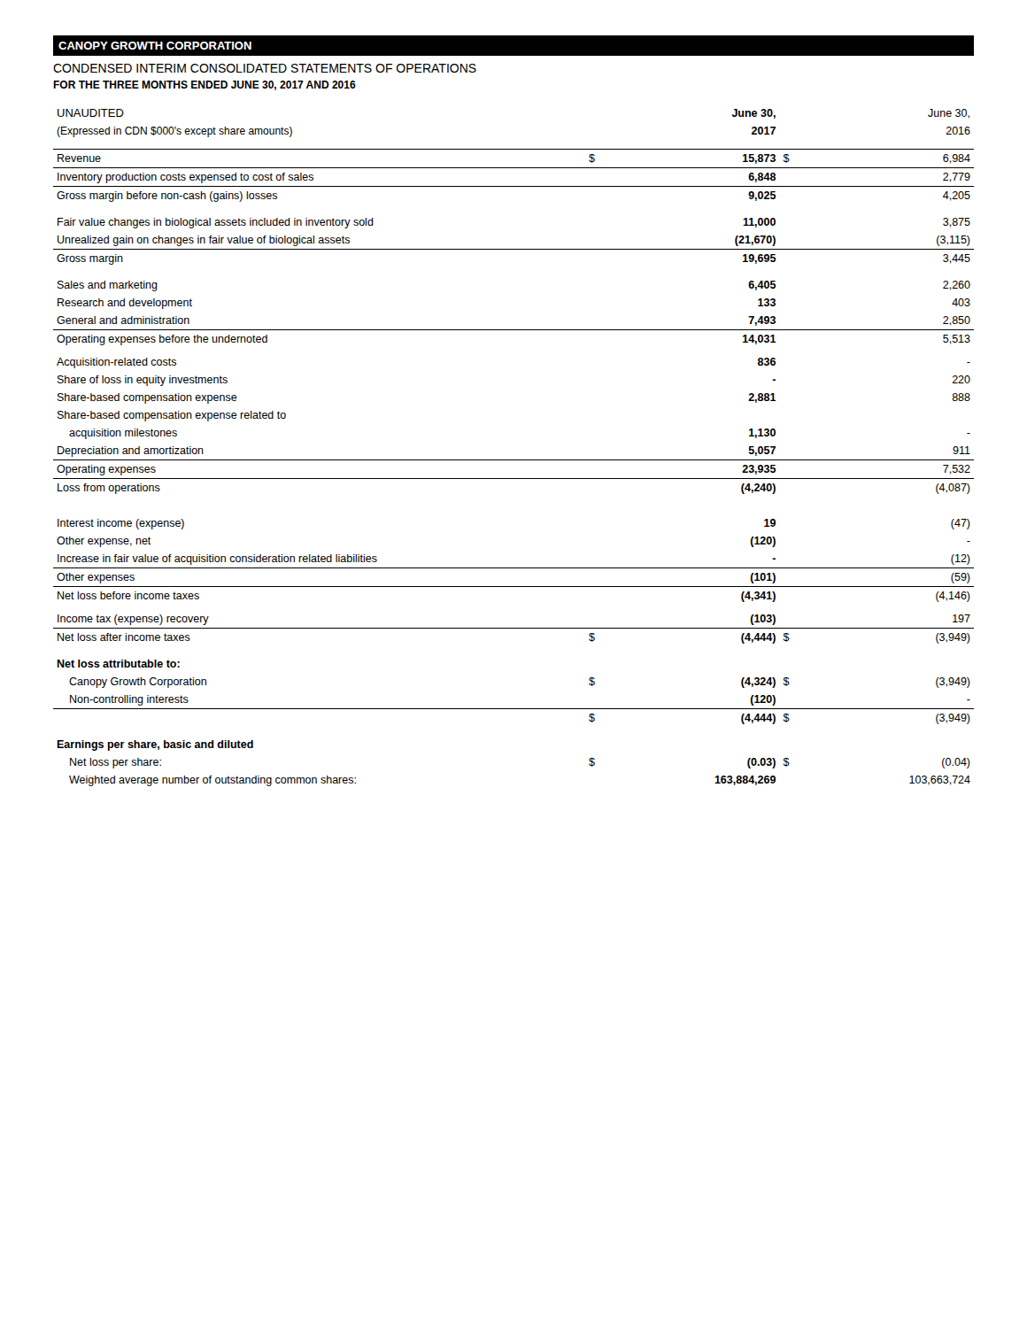CANOPY GROWTH CORPORATION
CONDENSED INTERIM CONSOLIDATED STATEMENTS OF OPERATIONS
FOR THE THREE MONTHS ENDED JUNE 30, 2017 AND 2016
| UNAUDITED | | June 30, | | June 30, |
| (Expressed in CDN $000's except share amounts) | | 2017 | | 2016 |
| Revenue | $ | 15,873 | $ | 6,984 |
| Inventory production costs expensed to cost of sales | | 6,848 | | 2,779 |
| Gross margin before non-cash (gains) losses | | 9,025 | | 4,205 |
| Fair value changes in biological assets included in inventory sold | | 11,000 | | 3,875 |
| Unrealized gain on changes in fair value of biological assets | | (21,670) | | (3,115) |
| Gross margin | | 19,695 | | 3,445 |
| Sales and marketing | | 6,405 | | 2,260 |
| Research and development | | 133 | | 403 |
| General and administration | | 7,493 | | 2,850 |
| Operating expenses before the undernoted | | 14,031 | | 5,513 |
| Acquisition-related costs | | 836 | | - |
| Share of loss in equity investments | | - | | 220 |
| Share-based compensation expense | | 2,881 | | 888 |
| Share-based compensation expense related to | | | | |
| acquisition milestones | | 1,130 | | - |
| Depreciation and amortization | | 5,057 | | 911 |
| Operating expenses | | 23,935 | | 7,532 |
| Loss from operations | | (4,240) | | (4,087) |
| Interest income (expense) | | 19 | | (47) |
| Other expense, net | | (120) | | - |
| Increase in fair value of acquisition consideration related liabilities | | - | | (12) |
| Other expenses | | (101) | | (59) |
| Net loss before income taxes | | (4,341) | | (4,146) |
| Income tax (expense) recovery | | (103) | | 197 |
| Net loss after income taxes | $ | (4,444) | $ | (3,949) |
| Net loss attributable to: | | | | |
| Canopy Growth Corporation | $ | (4,324) | $ | (3,949) |
| Non-controlling interests | | (120) | | - |
| | $ | (4,444) | $ | (3,949) |
| Earnings per share, basic and diluted | | | | |
| Net loss per share: | $ | (0.03) | $ | (0.04) |
| Weighted average number of outstanding common shares: | | 163,884,269 | | 103,663,724 |